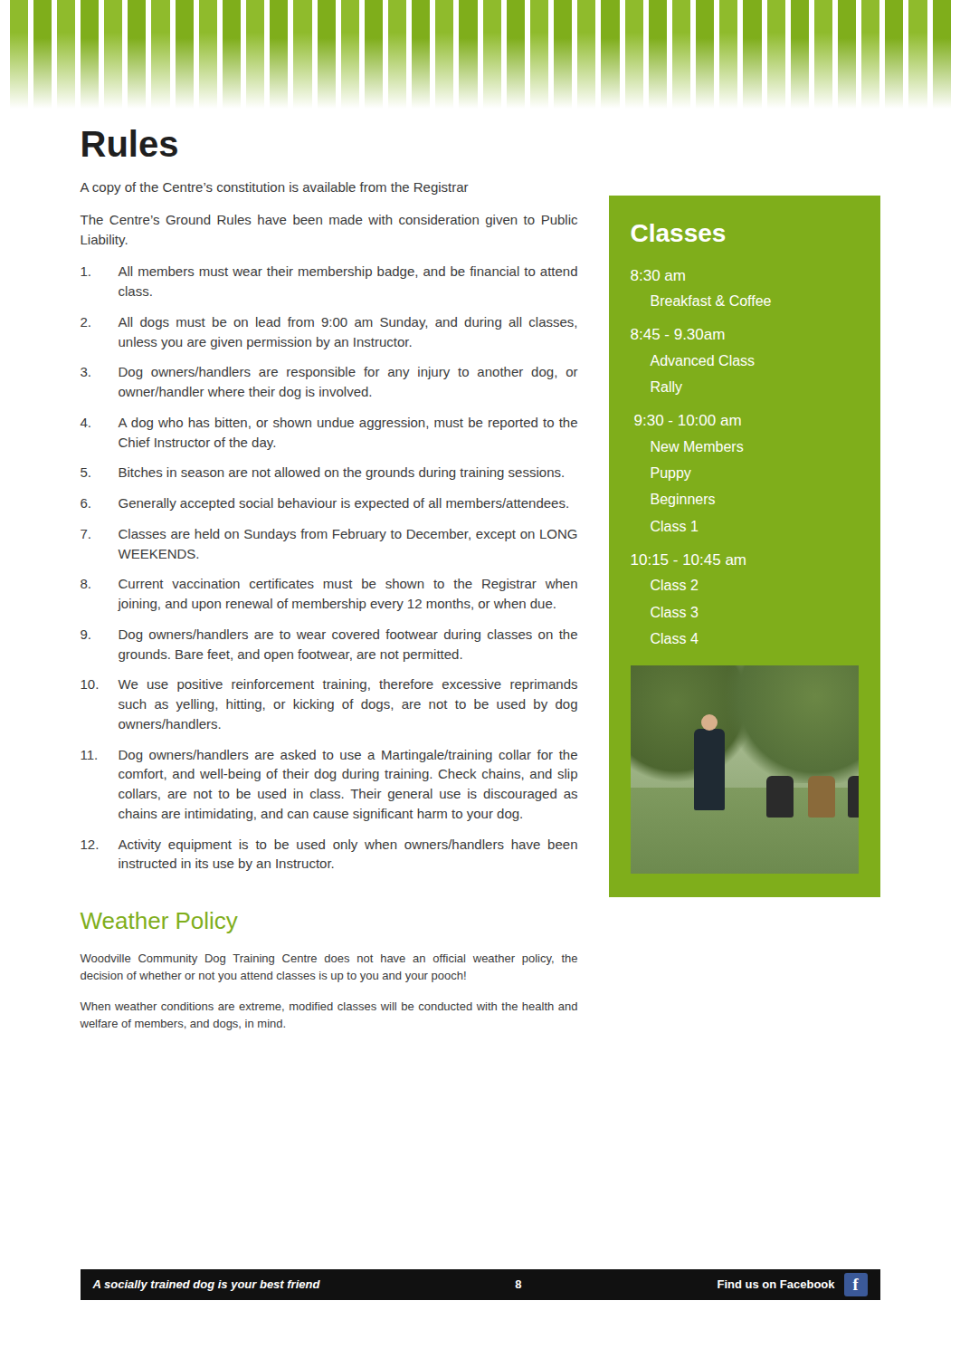Rules
A copy of the Centre’s constitution is available from the Registrar
The Centre’s Ground Rules have been made with consideration given to Public Liability.
All members must wear their membership badge, and be financial to attend class.
All dogs must be on lead from 9:00 am Sunday, and during all classes, unless you are given permission by an Instructor.
Dog owners/handlers are responsible for any injury to another dog, or owner/handler where their dog is involved.
A dog who has bitten, or shown undue aggression, must be reported to the Chief Instructor of the day.
Bitches in season are not allowed on the grounds during training sessions.
Generally accepted social behaviour is expected of all members/attendees.
Classes are held on Sundays from February to December, except on LONG WEEKENDS.
Current vaccination certificates must be shown to the Registrar when joining, and upon renewal of membership every 12 months, or when due.
Dog owners/handlers are to wear covered footwear during classes on the grounds. Bare feet, and open footwear, are not permitted.
We use positive reinforcement training, therefore excessive reprimands such as yelling, hitting, or kicking of dogs, are not to be used by dog owners/handlers.
Dog owners/handlers are asked to use a Martingale/training collar for the comfort, and well-being of their dog during training. Check chains, and slip collars, are not to be used in class. Their general use is discouraged as chains are intimidating, and can cause significant harm to your dog.
Activity equipment is to be used only when owners/handlers have been instructed in its use by an Instructor.
Weather Policy
Woodville Community Dog Training Centre does not have an official weather policy, the decision of whether or not you attend classes is up to you and your pooch!
When weather conditions are extreme, modified classes will be conducted with the health and welfare of members, and dogs, in mind.
Classes
8:30 am
Breakfast & Coffee
8:45 - 9.30am
Advanced Class
Rally
9:30 - 10:00 am
New Members
Puppy
Beginners
Class 1
10:15 - 10:45 am
Class 2
Class 3
Class 4
A socially trained dog is your best friend 8 Find us on Facebook f